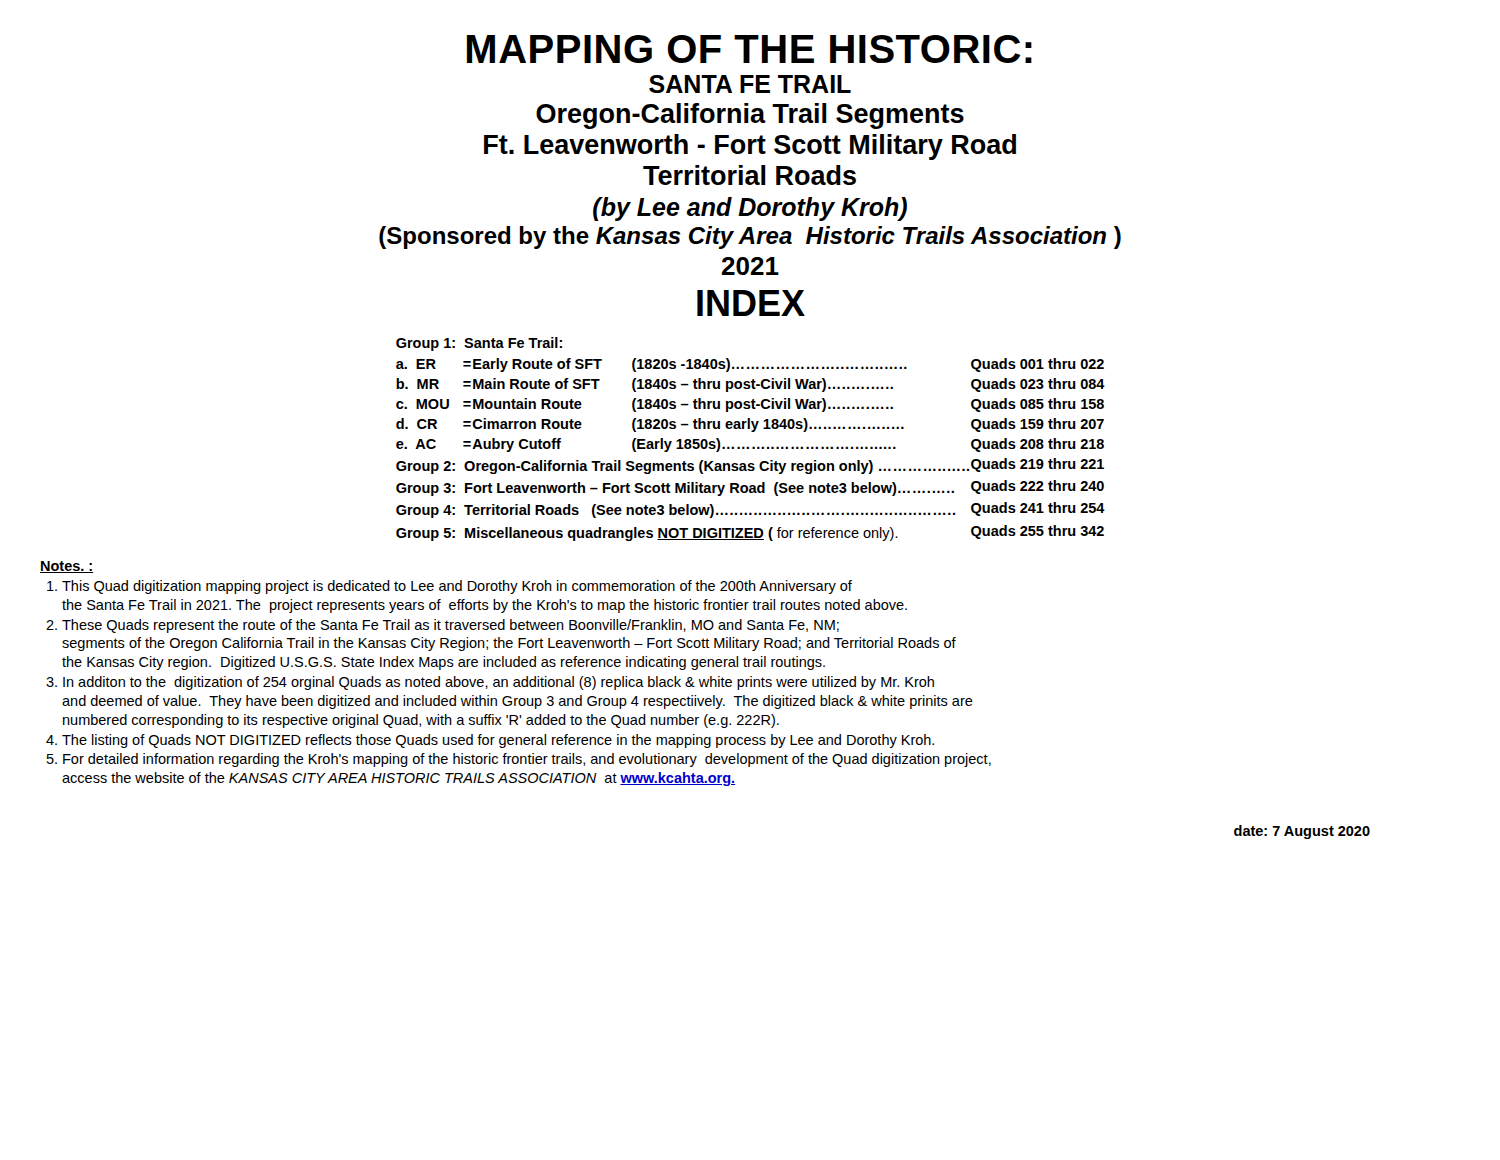MAPPING OF THE HISTORIC:
SANTA FE TRAIL
Oregon-California Trail Segments
Ft. Leavenworth - Fort Scott Military Road
Territorial Roads
(by Lee and Dorothy Kroh)
(Sponsored by the Kansas City Area Historic Trails Association )
2021
INDEX
| Group 1: Santa Fe Trail: |
| a. ER | = | Early Route of SFT | (1820s -1840s) …………………..……..….. | Quads 001 thru 022 |
| b. MR | = | Main Route of SFT | (1840s – thru post-Civil War) …..….….. | Quads 023 thru 084 |
| c. MOU | = | Mountain Route | (1840s – thru post-Civil War) …..….….. | Quads 085 thru 158 |
| d. CR | = | Cimarron Route | (1820s – thru early 1840s) …..…….…..… | Quads 159 thru 207 |
| e. AC | = | Aubry Cutoff | (Early 1850s) ………..…………….…...... | Quads 208 thru 218 |
| Group 2: Oregon-California Trail Segments (Kansas City region only) …………..….. | Quads 219 thru 221 |
| Group 3: Fort Leavenworth – Fort Scott Military Road (See note3 below) …….….. | Quads 222 thru 240 |
| Group 4: Territorial Roads (See note3 below) …..…..…..…..…….…..…..…..…….. | Quads 241 thru 254 |
| Group 5: Miscellaneous quadrangles NOT DIGITIZED ( for reference only). | Quads 255 thru 342 |
Notes. :
This Quad digitization mapping project is dedicated to Lee and Dorothy Kroh in commemoration of the 200th Anniversary of
the Santa Fe Trail in 2021. The project represents years of efforts by the Kroh's to map the historic frontier trail routes noted above.
These Quads represent the route of the Santa Fe Trail as it traversed between Boonville/Franklin, MO and Santa Fe, NM;
segments of the Oregon California Trail in the Kansas City Region; the Fort Leavenworth – Fort Scott Military Road; and Territorial Roads of
the Kansas City region. Digitized U.S.G.S. State Index Maps are included as reference indicating general trail routings.
In additon to the digitization of 254 orginal Quads as noted above, an additional (8) replica black & white prints were utilized by Mr. Kroh
and deemed of value. They have been digitized and included within Group 3 and Group 4 respectiively. The digitized black & white prinits are
numbered corresponding to its respective original Quad, with a suffix 'R' added to the Quad number (e.g. 222R).
The listing of Quads NOT DIGITIZED reflects those Quads used for general reference in the mapping process by Lee and Dorothy Kroh.
For detailed information regarding the Kroh's mapping of the historic frontier trails, and evolutionary development of the Quad digitization project,
access the website of the KANSAS CITY AREA HISTORIC TRAILS ASSOCIATION at www.kcahta.org.
date: 7 August 2020